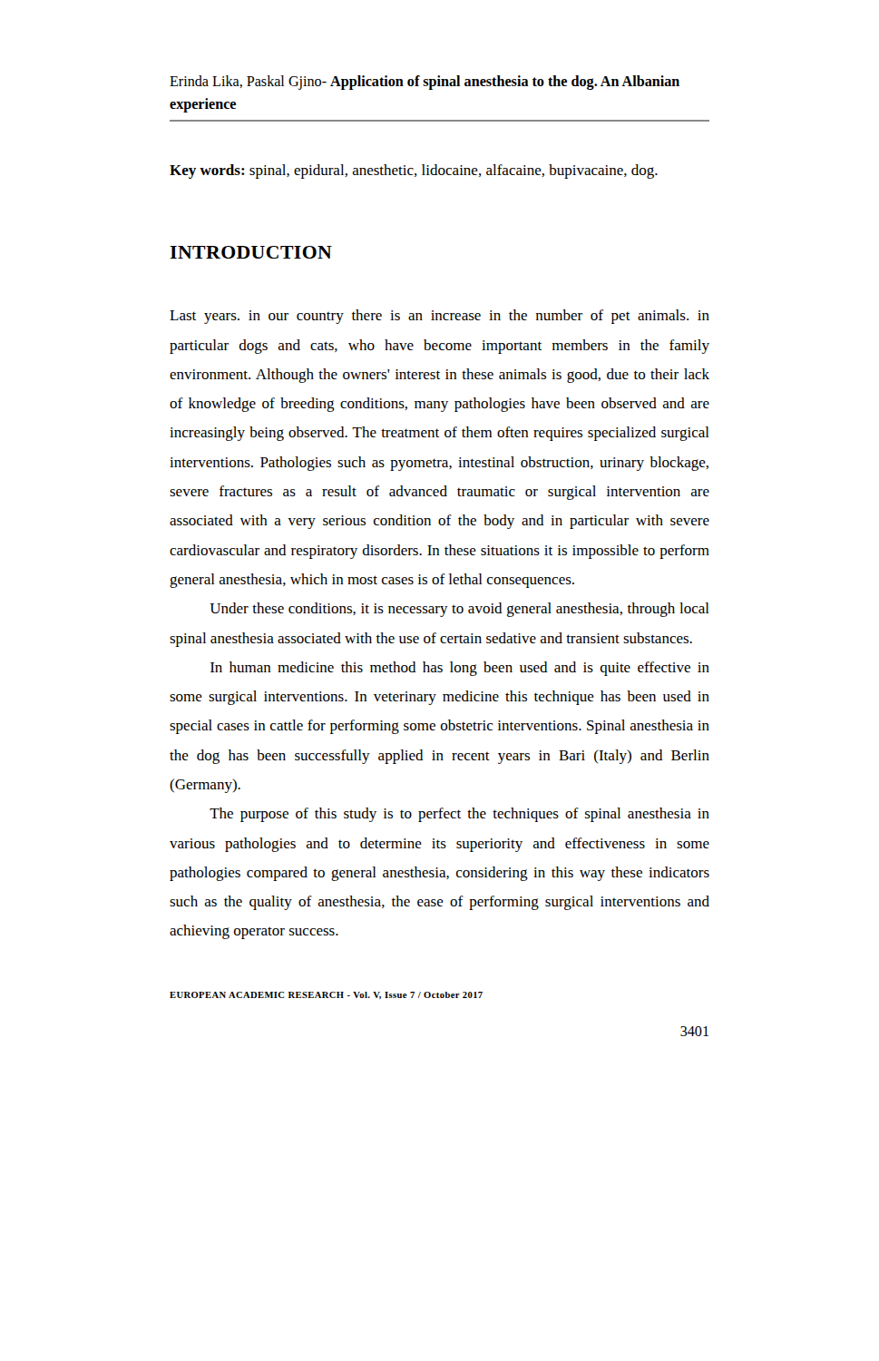Erinda Lika, Paskal Gjino- Application of spinal anesthesia to the dog. An Albanian experience
Key words: spinal, epidural, anesthetic, lidocaine, alfacaine, bupivacaine, dog.
INTRODUCTION
Last years. in our country there is an increase in the number of pet animals. in particular dogs and cats, who have become important members in the family environment. Although the owners' interest in these animals is good, due to their lack of knowledge of breeding conditions, many pathologies have been observed and are increasingly being observed. The treatment of them often requires specialized surgical interventions. Pathologies such as pyometra, intestinal obstruction, urinary blockage, severe fractures as a result of advanced traumatic or surgical intervention are associated with a very serious condition of the body and in particular with severe cardiovascular and respiratory disorders. In these situations it is impossible to perform general anesthesia, which in most cases is of lethal consequences.
Under these conditions, it is necessary to avoid general anesthesia, through local spinal anesthesia associated with the use of certain sedative and transient substances.
In human medicine this method has long been used and is quite effective in some surgical interventions. In veterinary medicine this technique has been used in special cases in cattle for performing some obstetric interventions. Spinal anesthesia in the dog has been successfully applied in recent years in Bari (Italy) and Berlin (Germany).
The purpose of this study is to perfect the techniques of spinal anesthesia in various pathologies and to determine its superiority and effectiveness in some pathologies compared to general anesthesia, considering in this way these indicators such as the quality of anesthesia, the ease of performing surgical interventions and achieving operator success.
EUROPEAN ACADEMIC RESEARCH - Vol. V, Issue 7 / October 2017
3401